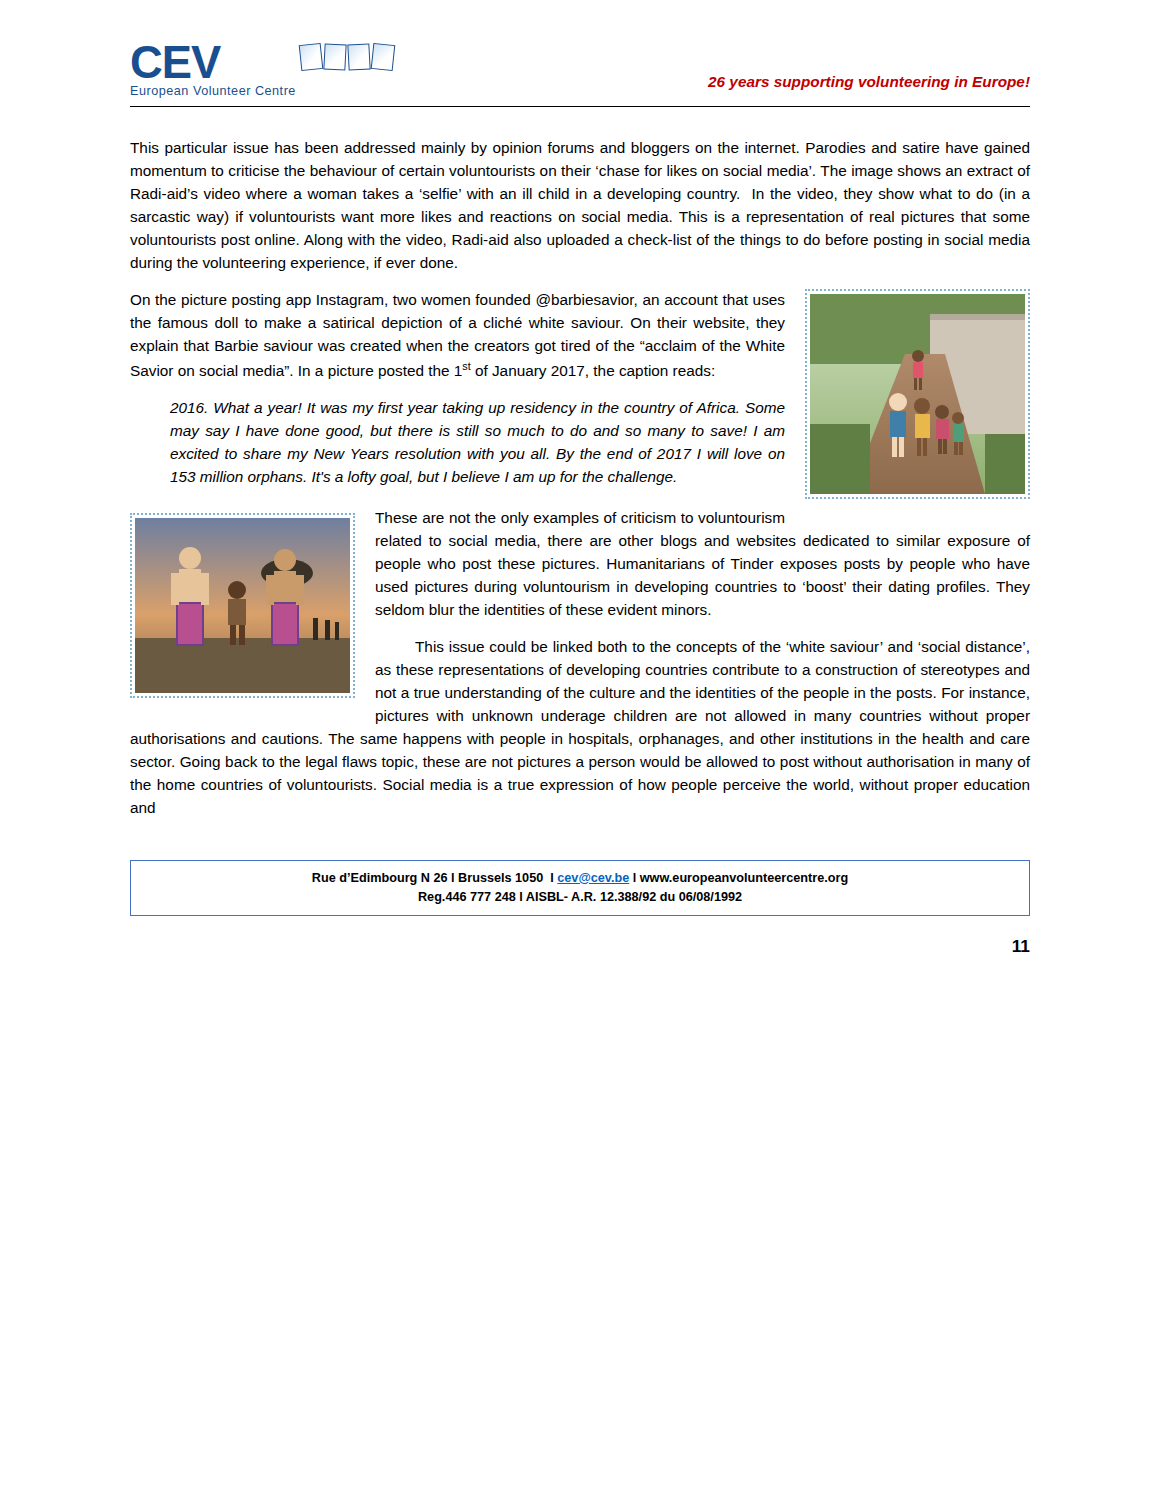CEV
European Volunteer Centre
26 years supporting volunteering in Europe!
This particular issue has been addressed mainly by opinion forums and bloggers on the internet. Parodies and satire have gained momentum to criticise the behaviour of certain voluntourists on their ‘chase for likes on social media’. The image shows an extract of Radi-aid’s video where a woman takes a ‘selfie’ with an ill child in a developing country. In the video, they show what to do (in a sarcastic way) if voluntourists want more likes and reactions on social media. This is a representation of real pictures that some voluntourists post online. Along with the video, Radi-aid also uploaded a check-list of the things to do before posting in social media during the volunteering experience, if ever done.
On the picture posting app Instagram, two women founded @barbiesavior, an account that uses the famous doll to make a satirical depiction of a cliché white saviour. On their website, they explain that Barbie saviour was created when the creators got tired of the “acclaim of the White Savior on social media”. In a picture posted the 1st of January 2017, the caption reads:
2016. What a year! It was my first year taking up residency in the country of Africa. Some may say I have done good, but there is still so much to do and so many to save! I am excited to share my New Years resolution with you all. By the end of 2017 I will love on 153 million orphans. It's a lofty goal, but I believe I am up for the challenge.
These are not the only examples of criticism to voluntourism related to social media, there are other blogs and websites dedicated to similar exposure of people who post these pictures. Humanitarians of Tinder exposes posts by people who have used pictures during voluntourism in developing countries to ‘boost’ their dating profiles. They seldom blur the identities of these evident minors.
This issue could be linked both to the concepts of the ‘white saviour’ and ‘social distance’, as these representations of developing countries contribute to a construction of stereotypes and not a true understanding of the culture and the identities of the people in the posts. For instance, pictures with unknown underage children are not allowed in many countries without proper authorisations and cautions. The same happens with people in hospitals, orphanages, and other institutions in the health and care sector. Going back to the legal flaws topic, these are not pictures a person would be allowed to post without authorisation in many of the home countries of voluntourists. Social media is a true expression of how people perceive the world, without proper education and
Rue d’Edimbourg N 26 l Brussels 1050 l cev@cev.be l www.europeanvolunteercentre.org
Reg.446 777 248 l AISBL- A.R. 12.388/92 du 06/08/1992
11